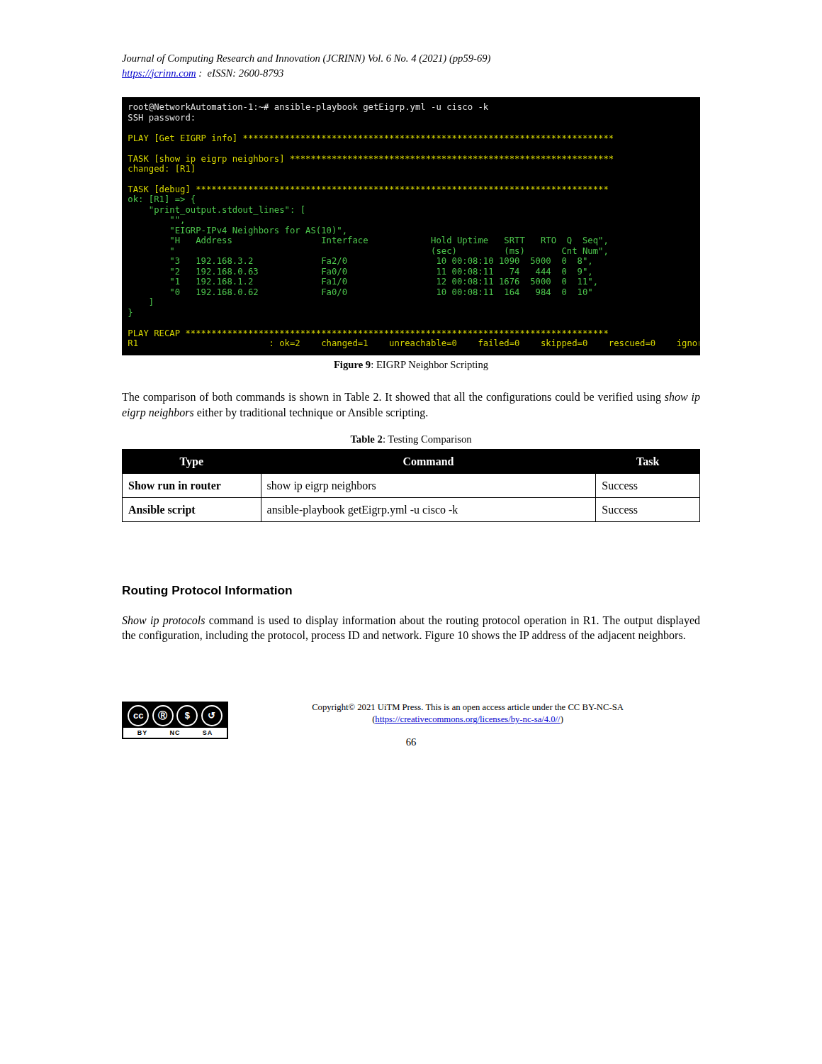Journal of Computing Research and Innovation (JCRINN) Vol. 6 No. 4 (2021) (pp59-69)
https://jcrinn.com : eISSN: 2600-8793
root@NetworkAutomation-1:~# ansible-playbook getEigrp.yml -u cisco -k SSH password: PLAY [Get EIGRP info] *********************************************************************** TASK [show ip eigrp neighbors] ************************************************************** changed: [R1] TASK [debug] ******************************************************************************* ok: [R1] => { "print_output.stdout_lines": [ "", "EIGRP-IPv4 Neighbors for AS(10)", "H Address Interface Hold Uptime SRTT RTO Q Seq", " (sec) (ms) Cnt Num", "3 192.168.3.2 Fa2/0 10 00:08:10 1090 5000 0 8", "2 192.168.0.63 Fa0/0 11 00:08:11 74 444 0 9", "1 192.168.1.2 Fa1/0 12 00:08:11 1676 5000 0 11", "0 192.168.0.62 Fa0/0 10 00:08:11 164 984 0 10" ] } PLAY RECAP ********************************************************************************* R1 : ok=2 changed=1 unreachable=0 failed=0 skipped=0 rescued=0 ignored=0
Figure 9: EIGRP Neighbor Scripting
The comparison of both commands is shown in Table 2. It showed that all the configurations could be verified using show ip eigrp neighbors either by traditional technique or Ansible scripting.
Table 2: Testing Comparison
| Type | Command | Task |
| --- | --- | --- |
| Show run in router | show ip eigrp neighbors | Success |
| Ansible script | ansible-playbook getEigrp.yml -u cisco -k | Success |
Routing Protocol Information
Show ip protocols command is used to display information about the routing protocol operation in R1. The output displayed the configuration, including the protocol, process ID and network. Figure 10 shows the IP address of the adjacent neighbors.
cc Ⓡ $ ↺
BY NC SA
Copyright© 2021 UiTM Press. This is an open access article under the CC BY-NC-SA
(https://creativecommons.org/licenses/by-nc-sa/4.0//)
66